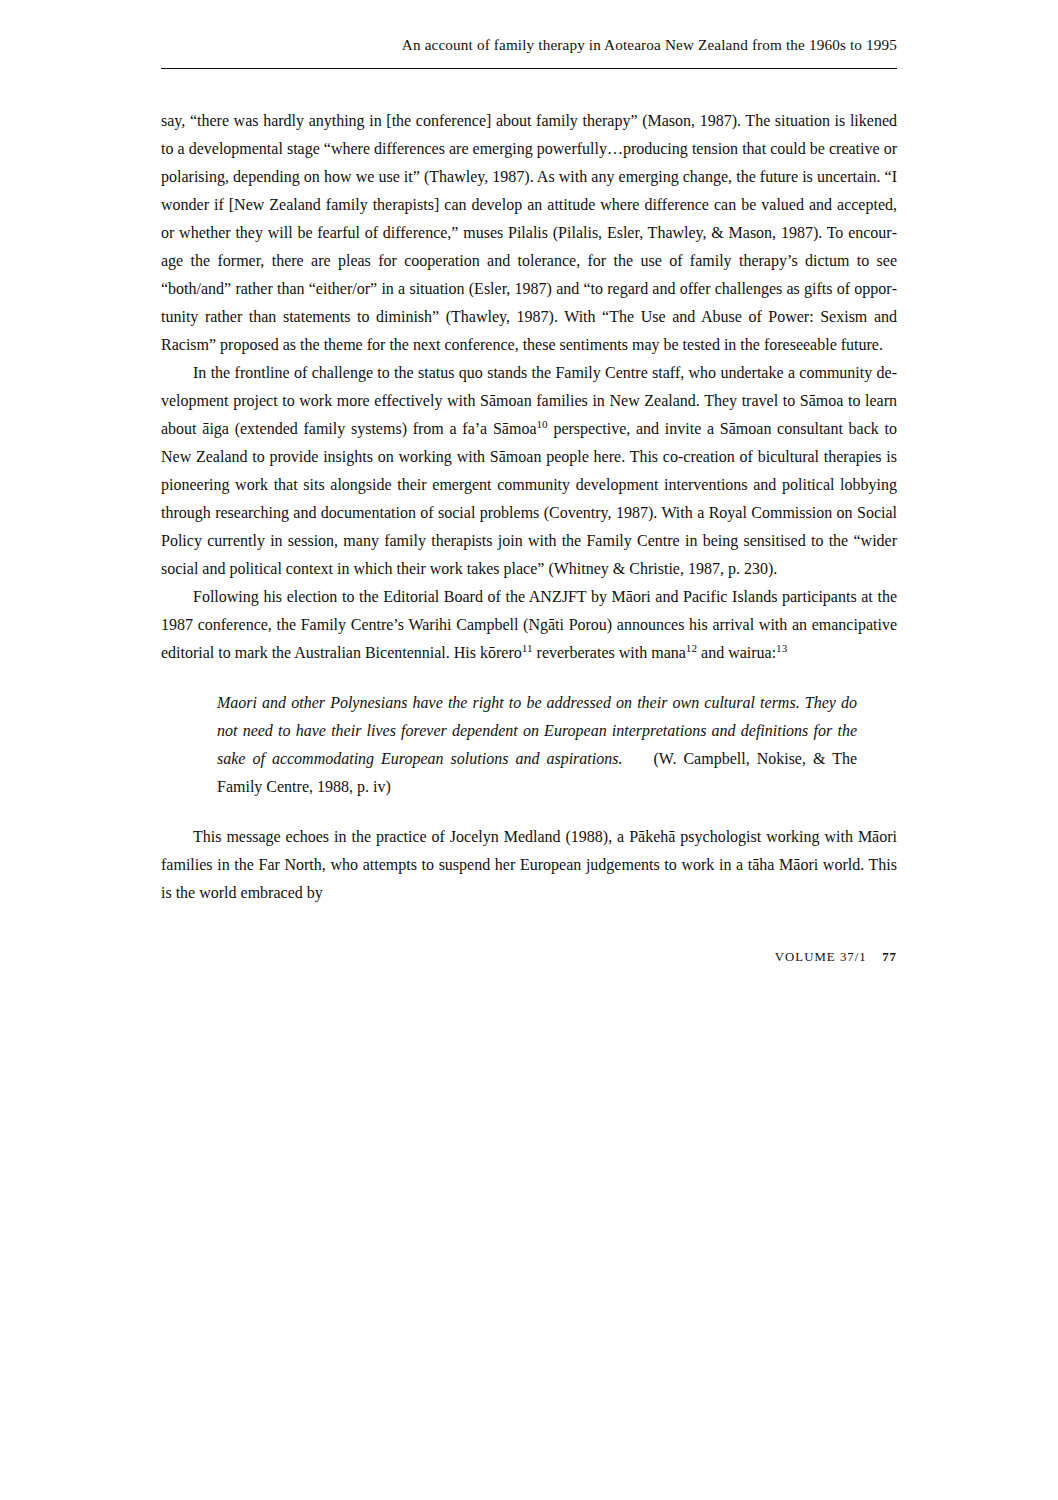An account of family therapy in Aotearoa New Zealand from the 1960s to 1995
say, “there was hardly anything in [the conference] about family therapy” (Mason, 1987). The situation is likened to a developmental stage “where differences are emerging powerfully…producing tension that could be creative or polarising, depending on how we use it” (Thawley, 1987). As with any emerging change, the future is uncertain. “I wonder if [New Zealand family therapists] can develop an attitude where difference can be valued and accepted, or whether they will be fearful of difference,” muses Pilalis (Pilalis, Esler, Thawley, & Mason, 1987). To encourage the former, there are pleas for cooperation and tolerance, for the use of family therapy’s dictum to see “both/and” rather than “either/or” in a situation (Esler, 1987) and “to regard and offer challenges as gifts of opportunity rather than statements to diminish” (Thawley, 1987). With “The Use and Abuse of Power: Sexism and Racism” proposed as the theme for the next conference, these sentiments may be tested in the foreseeable future.
In the frontline of challenge to the status quo stands the Family Centre staff, who undertake a community development project to work more effectively with Sāmoan families in New Zealand. They travel to Sāmoa to learn about āiga (extended family systems) from a fa’a Sāmoa10 perspective, and invite a Sāmoan consultant back to New Zealand to provide insights on working with Sāmoan people here. This co-creation of bicultural therapies is pioneering work that sits alongside their emergent community development interventions and political lobbying through researching and documentation of social problems (Coventry, 1987). With a Royal Commission on Social Policy currently in session, many family therapists join with the Family Centre in being sensitised to the “wider social and political context in which their work takes place” (Whitney & Christie, 1987, p. 230).
Following his election to the Editorial Board of the ANZJFT by Māori and Pacific Islands participants at the 1987 conference, the Family Centre’s Warihi Campbell (Ngāti Porou) announces his arrival with an emancipative editorial to mark the Australian Bicentennial. His kōrero11 reverberates with mana12 and wairua:13
Maori and other Polynesians have the right to be addressed on their own cultural terms. They do not need to have their lives forever dependent on European interpretations and definitions for the sake of accommodating European solutions and aspirations. (W. Campbell, Nokise, & The Family Centre, 1988, p. iv)
This message echoes in the practice of Jocelyn Medland (1988), a Pākehā psychologist working with Māori families in the Far North, who attempts to suspend her European judgements to work in a tāha Māori world. This is the world embraced by
VOLUME 37/177